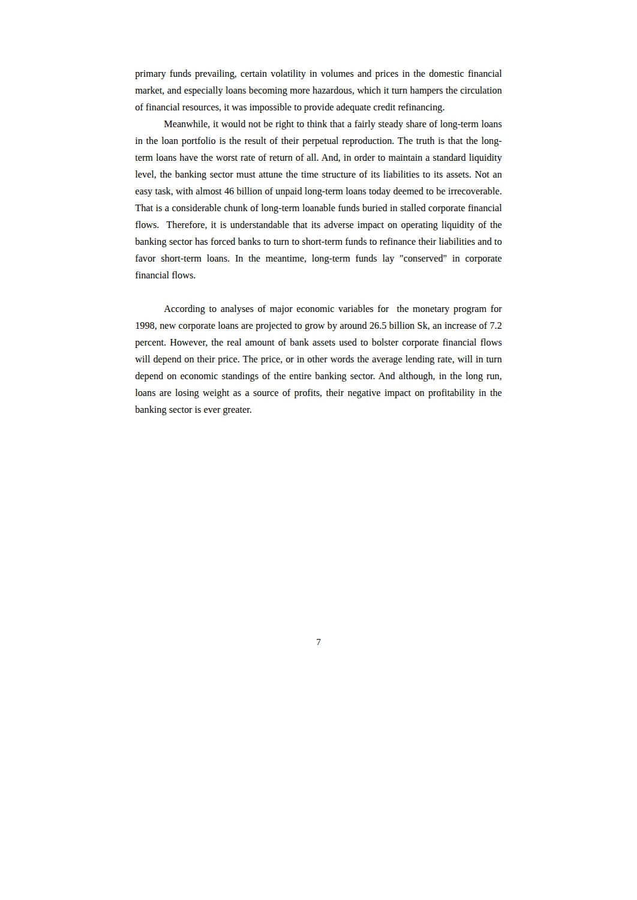primary funds prevailing, certain volatility in volumes and prices in the domestic financial market, and especially loans becoming more hazardous, which it turn hampers the circulation of financial resources, it was impossible to provide adequate credit refinancing.
Meanwhile, it would not be right to think that a fairly steady share of long-term loans in the loan portfolio is the result of their perpetual reproduction. The truth is that the long-term loans have the worst rate of return of all. And, in order to maintain a standard liquidity level, the banking sector must attune the time structure of its liabilities to its assets. Not an easy task, with almost 46 billion of unpaid long-term loans today deemed to be irrecoverable. That is a considerable chunk of long-term loanable funds buried in stalled corporate financial flows. Therefore, it is understandable that its adverse impact on operating liquidity of the banking sector has forced banks to turn to short-term funds to refinance their liabilities and to favor short-term loans. In the meantime, long-term funds lay "conserved" in corporate financial flows.
According to analyses of major economic variables for the monetary program for 1998, new corporate loans are projected to grow by around 26.5 billion Sk, an increase of 7.2 percent. However, the real amount of bank assets used to bolster corporate financial flows will depend on their price. The price, or in other words the average lending rate, will in turn depend on economic standings of the entire banking sector. And although, in the long run, loans are losing weight as a source of profits, their negative impact on profitability in the banking sector is ever greater.
7